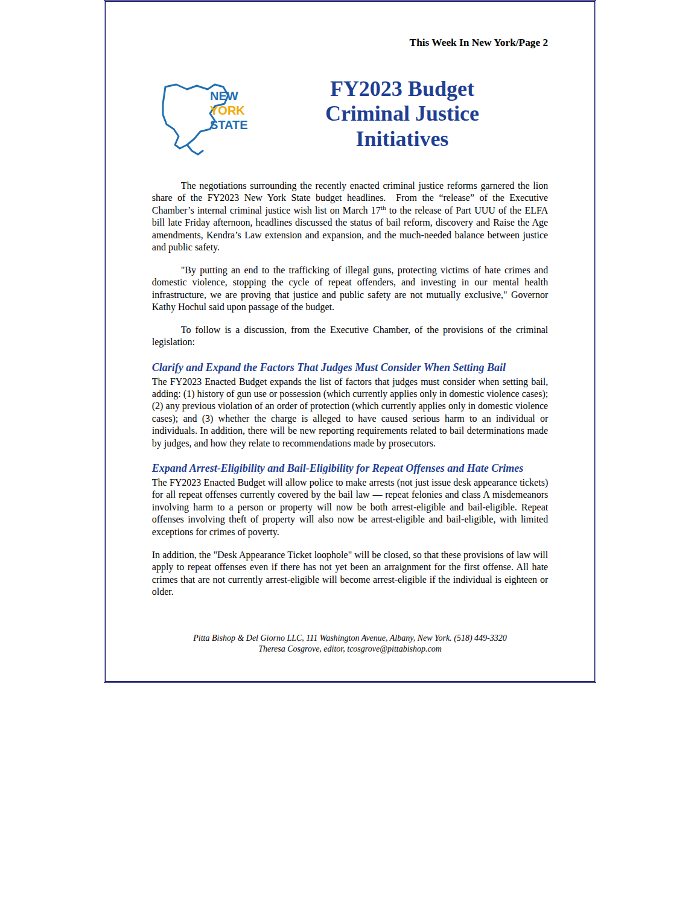This Week In New York/Page 2
NEW YORK STATE
FY2023 Budget Criminal Justice Initiatives
The negotiations surrounding the recently enacted criminal justice reforms garnered the lion share of the FY2023 New York State budget headlines. From the “release” of the Executive Chamber’s internal criminal justice wish list on March 17th to the release of Part UUU of the ELFA bill late Friday afternoon, headlines discussed the status of bail reform, discovery and Raise the Age amendments, Kendra’s Law extension and expansion, and the much-needed balance between justice and public safety.
"By putting an end to the trafficking of illegal guns, protecting victims of hate crimes and domestic violence, stopping the cycle of repeat offenders, and investing in our mental health infrastructure, we are proving that justice and public safety are not mutually exclusive," Governor Kathy Hochul said upon passage of the budget.
To follow is a discussion, from the Executive Chamber, of the provisions of the criminal legislation:
Clarify and Expand the Factors That Judges Must Consider When Setting Bail
The FY2023 Enacted Budget expands the list of factors that judges must consider when setting bail, adding: (1) history of gun use or possession (which currently applies only in domestic violence cases); (2) any previous violation of an order of protection (which currently applies only in domestic violence cases); and (3) whether the charge is alleged to have caused serious harm to an individual or individuals. In addition, there will be new reporting requirements related to bail determinations made by judges, and how they relate to recommendations made by prosecutors.
Expand Arrest-Eligibility and Bail-Eligibility for Repeat Offenses and Hate Crimes
The FY2023 Enacted Budget will allow police to make arrests (not just issue desk appearance tickets) for all repeat offenses currently covered by the bail law — repeat felonies and class A misdemeanors involving harm to a person or property will now be both arrest-eligible and bail-eligible. Repeat offenses involving theft of property will also now be arrest-eligible and bail-eligible, with limited exceptions for crimes of poverty.
In addition, the "Desk Appearance Ticket loophole" will be closed, so that these provisions of law will apply to repeat offenses even if there has not yet been an arraignment for the first offense. All hate crimes that are not currently arrest-eligible will become arrest-eligible if the individual is eighteen or older.
Pitta Bishop & Del Giorno LLC, 111 Washington Avenue, Albany, New York. (518) 449-3320
Theresa Cosgrove, editor, tcosgrove@pittabishop.com